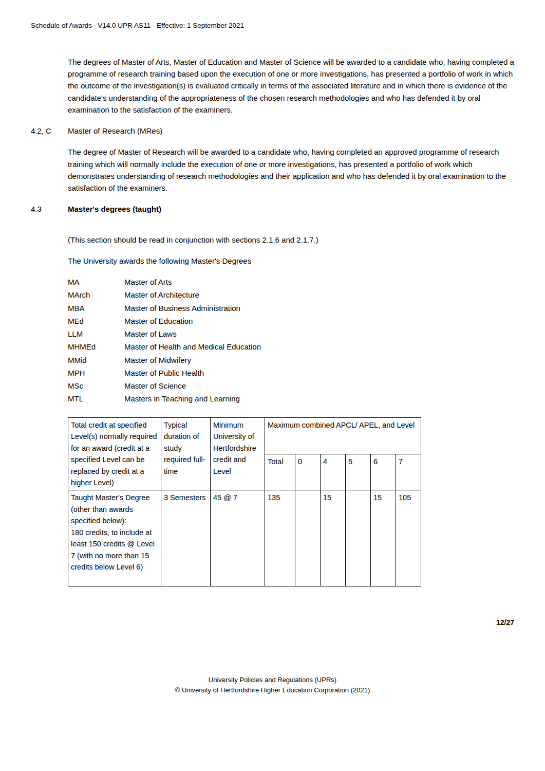Schedule of Awards– V14.0 UPR AS11 - Effective: 1 September 2021
The degrees of Master of Arts, Master of Education and Master of Science will be awarded to a candidate who, having completed a programme of research training based upon the execution of one or more investigations, has presented a portfolio of work in which the outcome of the investigation(s) is evaluated critically in terms of the associated literature and in which there is evidence of the candidate's understanding of the appropriateness of the chosen research methodologies and who has defended it by oral examination to the satisfaction of the examiners.
4.2, C
Master of Research (MRes)
The degree of Master of Research will be awarded to a candidate who, having completed an approved programme of research training which will normally include the execution of one or more investigations, has presented a portfolio of work which demonstrates understanding of research methodologies and their application and who has defended it by oral examination to the satisfaction of the examiners.
4.3
Master's degrees (taught)
(This section should be read in conjunction with sections 2.1.6 and 2.1.7.)
The University awards the following Master's Degrees
MA Master of Arts
MArch Master of Architecture
MBA Master of Business Administration
MEd Master of Education
LLM Master of Laws
MHMEd Master of Health and Medical Education
MMid Master of Midwifery
MPH Master of Public Health
MSc Master of Science
MTL Masters in Teaching and Learning
| Total credit at specified Level(s) normally required for an award (credit at a specified Level can be replaced by credit at a higher Level) | Typical duration of study required full-time | Minimum University of Hertfordshire credit and Level | Maximum combined APCL/ APEL, and Level |
| --- | --- | --- | --- |
| Total | 0 | 4 | 5 | 6 | 7 |
| Taught Master's Degree (other than awards specified below): 180 credits, to include at least 150 credits @ Level 7 (with no more than 15 credits below Level 6) | 3 Semesters | 45 @ 7 | 135 | | 15 | | 15 | 105 |
12/27
University Policies and Regulations (UPRs)
© University of Hertfordshire Higher Education Corporation (2021)